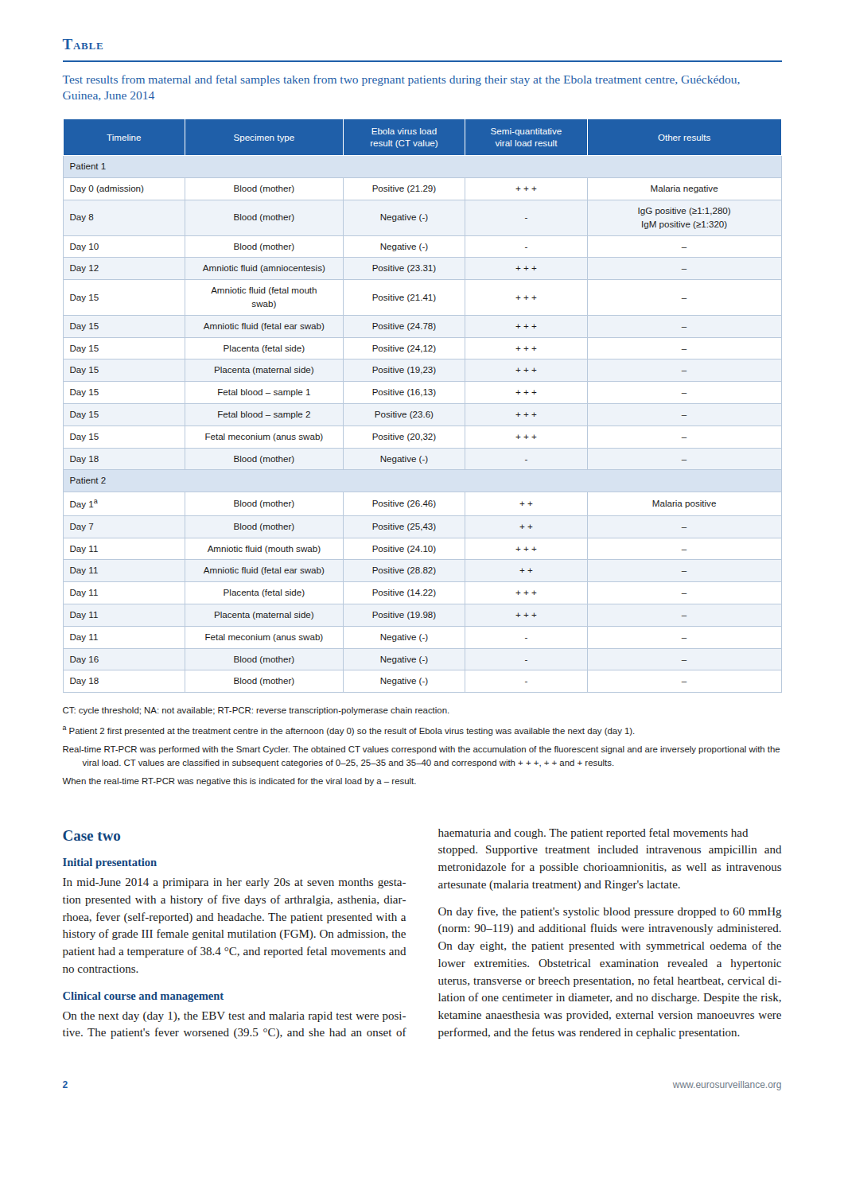Table
Test results from maternal and fetal samples taken from two pregnant patients during their stay at the Ebola treatment centre, Guéckédou, Guinea, June 2014
| Timeline | Specimen type | Ebola virus load result (CT value) | Semi-quantitative viral load result | Other results |
| --- | --- | --- | --- | --- |
| Patient 1 |
| Day 0 (admission) | Blood (mother) | Positive (21.29) | + + + | Malaria negative |
| Day 8 | Blood (mother) | Negative (-) | - | IgG positive (≥1:1,280) IgM positive (≥1:320) |
| Day 10 | Blood (mother) | Negative (-) | - | – |
| Day 12 | Amniotic fluid (amniocentesis) | Positive (23.31) | + + + | – |
| Day 15 | Amniotic fluid (fetal mouth swab) | Positive (21.41) | + + + | – |
| Day 15 | Amniotic fluid (fetal ear swab) | Positive (24.78) | + + + | – |
| Day 15 | Placenta (fetal side) | Positive (24,12) | + + + | – |
| Day 15 | Placenta (maternal side) | Positive (19,23) | + + + | – |
| Day 15 | Fetal blood – sample 1 | Positive (16,13) | + + + | – |
| Day 15 | Fetal blood – sample 2 | Positive (23.6) | + + + | – |
| Day 15 | Fetal meconium (anus swab) | Positive (20,32) | + + + | – |
| Day 18 | Blood (mother) | Negative (-) | - | – |
| Patient 2 |
| Day 1 a | Blood (mother) | Positive (26.46) | + + | Malaria positive |
| Day 7 | Blood (mother) | Positive (25,43) | + + | – |
| Day 11 | Amniotic fluid (mouth swab) | Positive (24.10) | + + + | – |
| Day 11 | Amniotic fluid (fetal ear swab) | Positive (28.82) | + + | – |
| Day 11 | Placenta (fetal side) | Positive (14.22) | + + + | – |
| Day 11 | Placenta (maternal side) | Positive (19.98) | + + + | – |
| Day 11 | Fetal meconium (anus swab) | Negative (-) | - | – |
| Day 16 | Blood (mother) | Negative (-) | - | – |
| Day 18 | Blood (mother) | Negative (-) | - | – |
CT: cycle threshold; NA: not available; RT-PCR: reverse transcription-polymerase chain reaction.
a Patient 2 first presented at the treatment centre in the afternoon (day 0) so the result of Ebola virus testing was available the next day (day 1).
Real-time RT-PCR was performed with the Smart Cycler. The obtained CT values correspond with the accumulation of the fluorescent signal and are inversely proportional with the viral load. CT values are classified in subsequent categories of 0–25, 25–35 and 35–40 and correspond with + + +, + + and + results.
When the real-time RT-PCR was negative this is indicated for the viral load by a – result.
Case two
Initial presentation
In mid-June 2014 a primipara in her early 20s at seven months gestation presented with a history of five days of arthralgia, asthenia, diarrhoea, fever (self-reported) and headache. The patient presented with a history of grade III female genital mutilation (FGM). On admission, the patient had a temperature of 38.4 °C, and reported fetal movements and no contractions.
Clinical course and management
On the next day (day 1), the EBV test and malaria rapid test were positive. The patient's fever worsened (39.5 °C), and she had an onset of haematuria and cough. The patient reported fetal movements had
stopped. Supportive treatment included intravenous ampicillin and metronidazole for a possible chorioamnionitis, as well as intravenous artesunate (malaria treatment) and Ringer's lactate.
On day five, the patient's systolic blood pressure dropped to 60 mmHg (norm: 90–119) and additional fluids were intravenously administered. On day eight, the patient presented with symmetrical oedema of the lower extremities. Obstetrical examination revealed a hypertonic uterus, transverse or breech presentation, no fetal heartbeat, cervical dilation of one centimeter in diameter, and no discharge. Despite the risk, ketamine anaesthesia was provided, external version manoeuvres were performed, and the fetus was rendered in cephalic presentation.
2 www.eurosurveillance.org